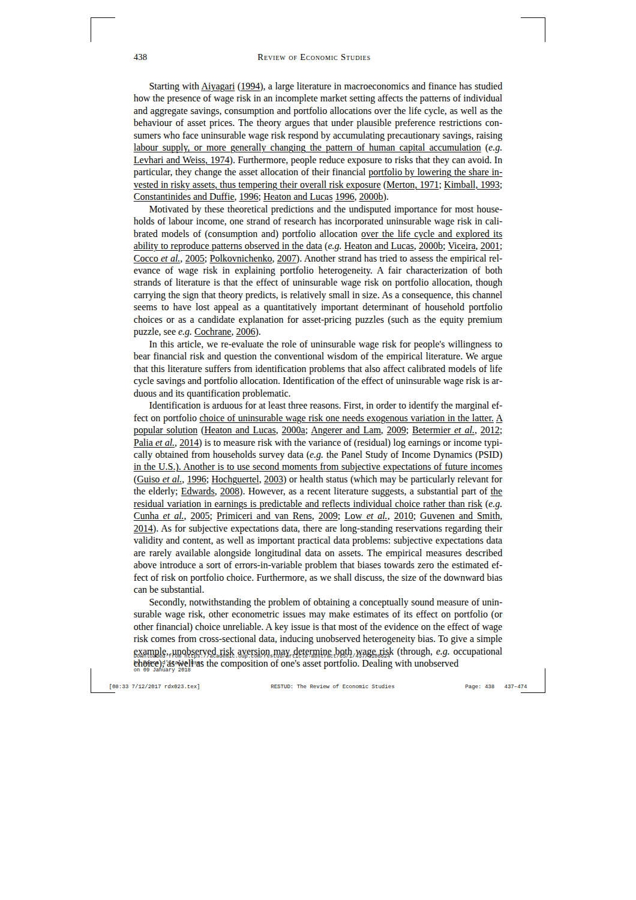438
Review of Economic Studies
Starting with Aiyagari (1994), a large literature in macroeconomics and finance has studied how the presence of wage risk in an incomplete market setting affects the patterns of individual and aggregate savings, consumption and portfolio allocations over the life cycle, as well as the behaviour of asset prices. The theory argues that under plausible preference restrictions consumers who face uninsurable wage risk respond by accumulating precautionary savings, raising labour supply, or more generally changing the pattern of human capital accumulation (e.g. Levhari and Weiss, 1974). Furthermore, people reduce exposure to risks that they can avoid. In particular, they change the asset allocation of their financial portfolio by lowering the share invested in risky assets, thus tempering their overall risk exposure (Merton, 1971; Kimball, 1993; Constantinides and Duffie, 1996; Heaton and Lucas 1996, 2000b).
Motivated by these theoretical predictions and the undisputed importance for most households of labour income, one strand of research has incorporated uninsurable wage risk in calibrated models of (consumption and) portfolio allocation over the life cycle and explored its ability to reproduce patterns observed in the data (e.g. Heaton and Lucas, 2000b; Viceira, 2001; Cocco et al., 2005; Polkovnichenko, 2007). Another strand has tried to assess the empirical relevance of wage risk in explaining portfolio heterogeneity. A fair characterization of both strands of literature is that the effect of uninsurable wage risk on portfolio allocation, though carrying the sign that theory predicts, is relatively small in size. As a consequence, this channel seems to have lost appeal as a quantitatively important determinant of household portfolio choices or as a candidate explanation for asset-pricing puzzles (such as the equity premium puzzle, see e.g. Cochrane, 2006).
In this article, we re-evaluate the role of uninsurable wage risk for people's willingness to bear financial risk and question the conventional wisdom of the empirical literature. We argue that this literature suffers from identification problems that also affect calibrated models of life cycle savings and portfolio allocation. Identification of the effect of uninsurable wage risk is arduous and its quantification problematic.
Identification is arduous for at least three reasons. First, in order to identify the marginal effect on portfolio choice of uninsurable wage risk one needs exogenous variation in the latter. A popular solution (Heaton and Lucas, 2000a; Angerer and Lam, 2009; Betermier et al., 2012; Palia et al., 2014) is to measure risk with the variance of (residual) log earnings or income typically obtained from households survey data (e.g. the Panel Study of Income Dynamics (PSID) in the U.S.). Another is to use second moments from subjective expectations of future incomes (Guiso et al., 1996; Hochguertel, 2003) or health status (which may be particularly relevant for the elderly; Edwards, 2008). However, as a recent literature suggests, a substantial part of the residual variation in earnings is predictable and reflects individual choice rather than risk (e.g. Cunha et al., 2005; Primiceri and van Rens, 2009; Low et al., 2010; Guvenen and Smith, 2014). As for subjective expectations data, there are long-standing reservations regarding their validity and content, as well as important practical data problems: subjective expectations data are rarely available alongside longitudinal data on assets. The empirical measures described above introduce a sort of errors-in-variable problem that biases towards zero the estimated effect of risk on portfolio choice. Furthermore, as we shall discuss, the size of the downward bias can be substantial.
Secondly, notwithstanding the problem of obtaining a conceptually sound measure of uninsurable wage risk, other econometric issues may make estimates of its effect on portfolio (or other financial) choice unreliable. A key issue is that most of the evidence on the effect of wage risk comes from cross-sectional data, inducing unobserved heterogeneity bias. To give a simple example, unobserved risk aversion may determine both wage risk (through, e.g. occupational choice), as well as the composition of one's asset portfolio. Dealing with unobserved
Downloaded from https://academic.oup.com/restud/article-abstract/85/1/437/3108824
by Banca d'Italia user
on 09 January 2018
[08:33 7/12/2017 rdx023.tex]
RESTUD: The Review of Economic Studies
Page: 438 437–474